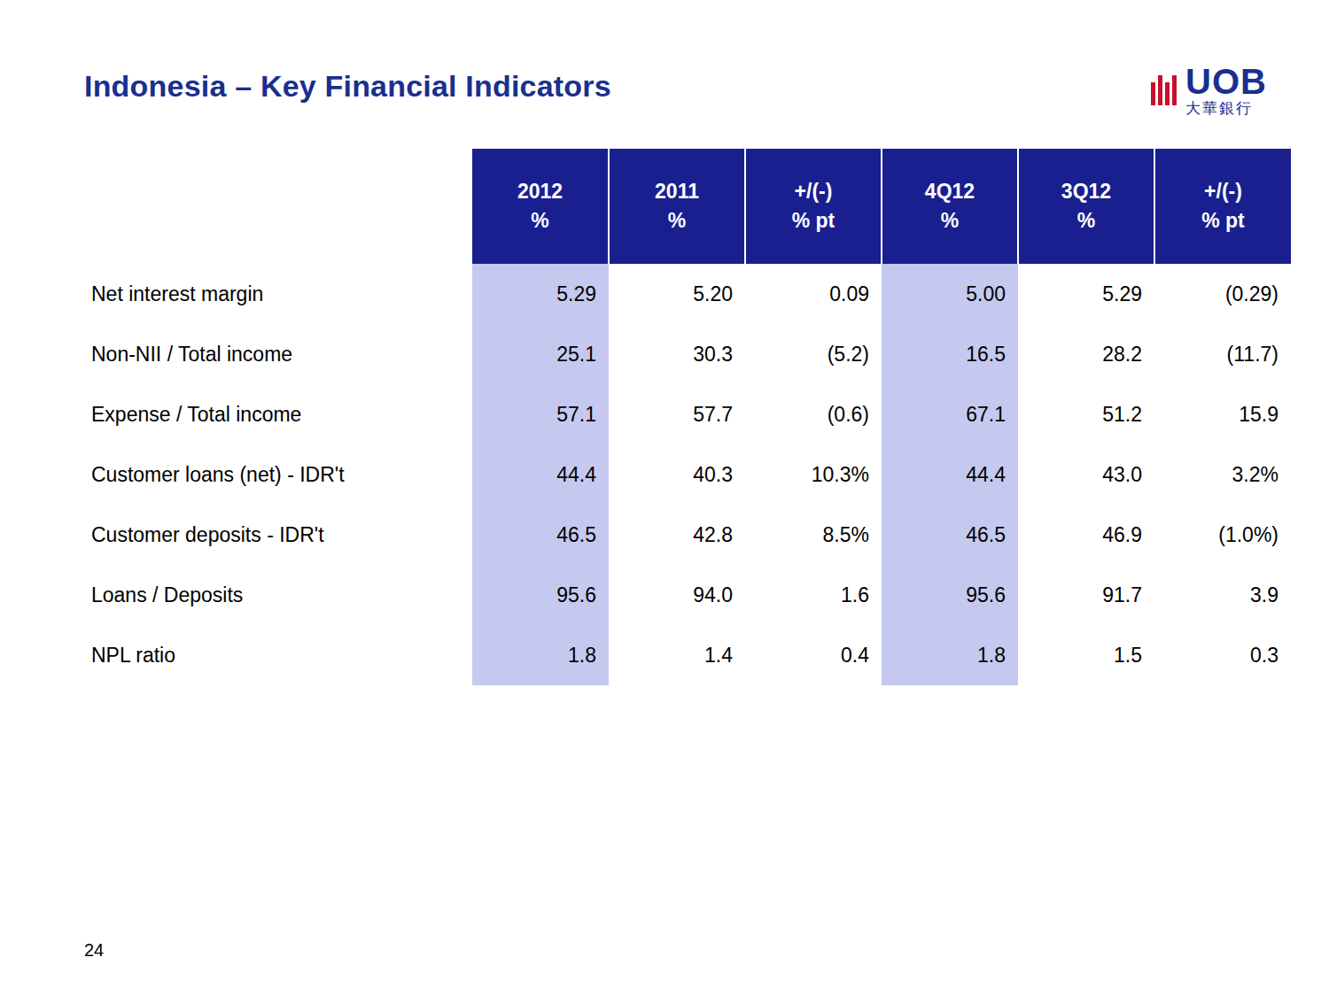Indonesia – Key Financial Indicators
UOB
大華銀行
| | 2012 % | 2011 % | +/(-) % pt | 4Q12 % | 3Q12 % | +/(-) % pt |
| --- | --- | --- | --- | --- | --- | --- |
| Net interest margin | 5.29 | 5.20 | 0.09 | 5.00 | 5.29 | (0.29) |
| Non-NII / Total income | 25.1 | 30.3 | (5.2) | 16.5 | 28.2 | (11.7) |
| Expense / Total income | 57.1 | 57.7 | (0.6) | 67.1 | 51.2 | 15.9 |
| Customer loans (net) - IDR't | 44.4 | 40.3 | 10.3% | 44.4 | 43.0 | 3.2% |
| Customer deposits - IDR't | 46.5 | 42.8 | 8.5% | 46.5 | 46.9 | (1.0%) |
| Loans / Deposits | 95.6 | 94.0 | 1.6 | 95.6 | 91.7 | 3.9 |
| NPL ratio | 1.8 | 1.4 | 0.4 | 1.8 | 1.5 | 0.3 |
24